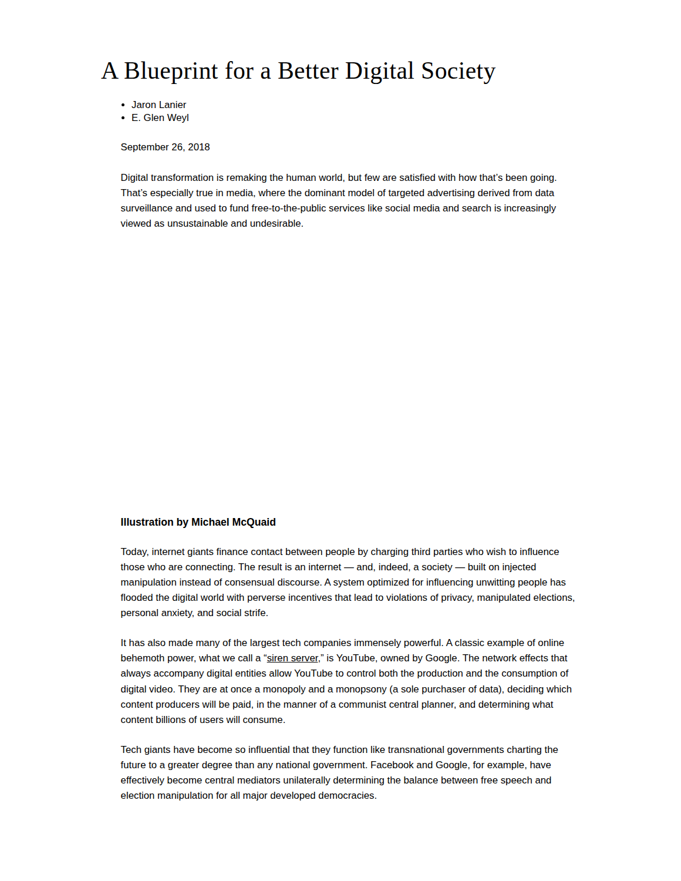A Blueprint for a Better Digital Society
Jaron Lanier
E. Glen Weyl
September 26, 2018
Digital transformation is remaking the human world, but few are satisfied with how that’s been going. That’s especially true in media, where the dominant model of targeted advertising derived from data surveillance and used to fund free-to-the-public services like social media and search is increasingly viewed as unsustainable and undesirable.
Illustration by Michael McQuaid
Today, internet giants finance contact between people by charging third parties who wish to influence those who are connecting. The result is an internet — and, indeed, a society — built on injected manipulation instead of consensual discourse. A system optimized for influencing unwitting people has flooded the digital world with perverse incentives that lead to violations of privacy, manipulated elections, personal anxiety, and social strife.
It has also made many of the largest tech companies immensely powerful. A classic example of online behemoth power, what we call a “siren server,” is YouTube, owned by Google. The network effects that always accompany digital entities allow YouTube to control both the production and the consumption of digital video. They are at once a monopoly and a monopsony (a sole purchaser of data), deciding which content producers will be paid, in the manner of a communist central planner, and determining what content billions of users will consume.
Tech giants have become so influential that they function like transnational governments charting the future to a greater degree than any national government. Facebook and Google, for example, have effectively become central mediators unilaterally determining the balance between free speech and election manipulation for all major developed democracies.